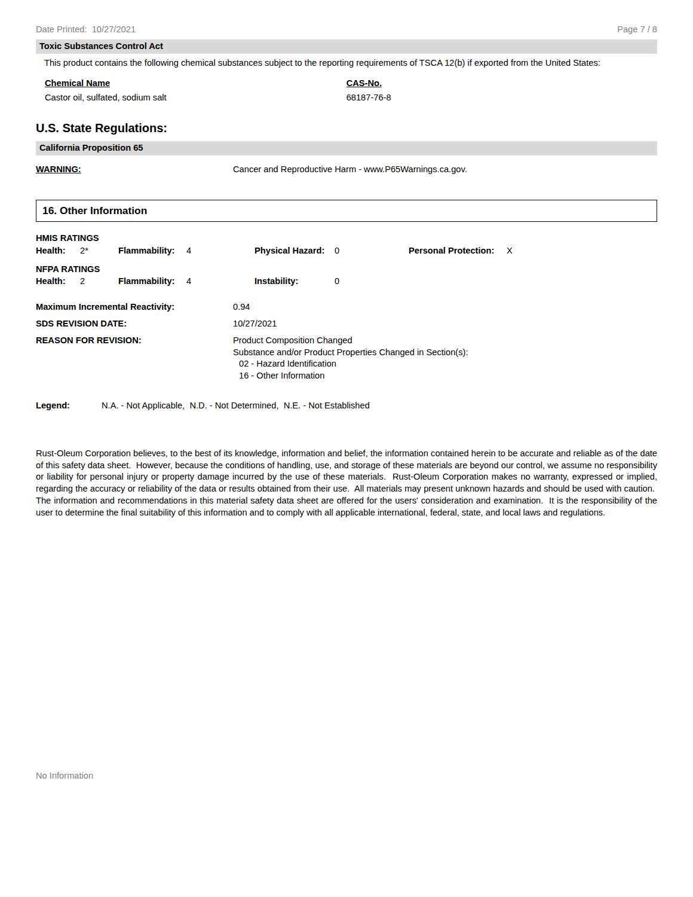Date Printed: 10/27/2021
Page 7 / 8
Toxic Substances Control Act
This product contains the following chemical substances subject to the reporting requirements of TSCA 12(b) if exported from the United States:
| Chemical Name | CAS-No. |
| --- | --- |
| Castor oil, sulfated, sodium salt | 68187-76-8 |
U.S. State Regulations:
California Proposition 65
WARNING:
Cancer and Reproductive Harm - www.P65Warnings.ca.gov.
16. Other Information
HMIS RATINGS
| Health: | 2* | Flammability: | 4 | Physical Hazard: | 0 | Personal Protection: | X |
NFPA RATINGS
| Health: | 2 | Flammability: | 4 | Instability: | 0 | | |
| Maximum Incremental Reactivity: | 0.94 |
| SDS REVISION DATE: | 10/27/2021 |
| REASON FOR REVISION: | Product Composition Changed Substance and/or Product Properties Changed in Section(s): 02 - Hazard Identification 16 - Other Information |
Legend:
N.A. - Not Applicable, N.D. - Not Determined, N.E. - Not Established
Rust-Oleum Corporation believes, to the best of its knowledge, information and belief, the information contained herein to be accurate and reliable as of the date of this safety data sheet. However, because the conditions of handling, use, and storage of these materials are beyond our control, we assume no responsibility or liability for personal injury or property damage incurred by the use of these materials. Rust-Oleum Corporation makes no warranty, expressed or implied, regarding the accuracy or reliability of the data or results obtained from their use. All materials may present unknown hazards and should be used with caution. The information and recommendations in this material safety data sheet are offered for the users' consideration and examination. It is the responsibility of the user to determine the final suitability of this information and to comply with all applicable international, federal, state, and local laws and regulations.
No Information